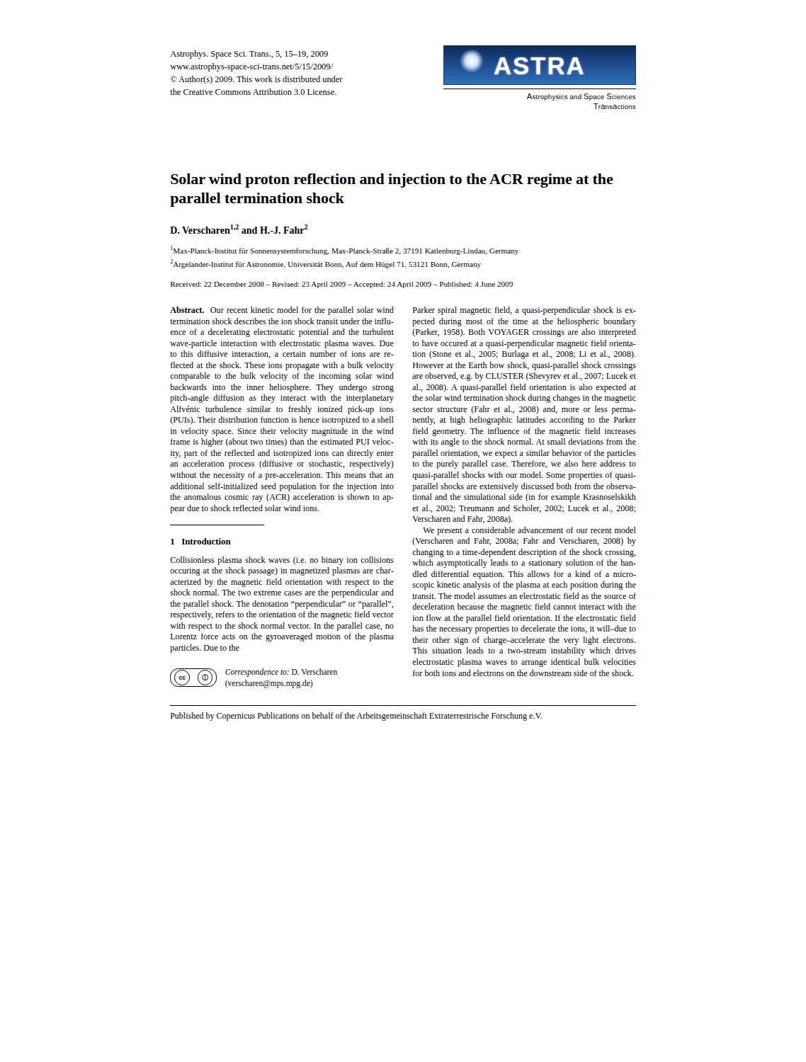Astrophys. Space Sci. Trans., 5, 15–19, 2009
www.astrophys-space-sci-trans.net/5/15/2009/
© Author(s) 2009. This work is distributed under
the Creative Commons Attribution 3.0 License.
ASTRA
Astrophysics and Space Sciences
Transactions
Solar wind proton reflection and injection to the ACR regime at the parallel termination shock
D. Verscharen1,2 and H.-J. Fahr2
1Max-Planck-Institut für Sonnensystemforschung, Max-Planck-Straße 2, 37191 Katlenburg-Lindau, Germany
2Argelander-Institut für Astronomie, Universität Bonn, Auf dem Hügel 71, 53121 Bonn, Germany
Received: 22 December 2008 – Revised: 23 April 2009 – Accepted: 24 April 2009 – Published: 4 June 2009
Abstract. Our recent kinetic model for the parallel solar wind termination shock describes the ion shock transit under the influence of a decelerating electrostatic potential and the turbulent wave-particle interaction with electrostatic plasma waves. Due to this diffusive interaction, a certain number of ions are reflected at the shock. These ions propagate with a bulk velocity comparable to the bulk velocity of the incoming solar wind backwards into the inner heliosphere. They undergo strong pitch-angle diffusion as they interact with the interplanetary Alfvénic turbulence similar to freshly ionized pick-up ions (PUIs). Their distribution function is hence isotropized to a shell in velocity space. Since their velocity magnitude in the wind frame is higher (about two times) than the estimated PUI velocity, part of the reflected and isotropized ions can directly enter an acceleration process (diffusive or stochastic, respectively) without the necessity of a pre-acceleration. This means that an additional self-initialized seed population for the injection into the anomalous cosmic ray (ACR) acceleration is shown to appear due to shock reflected solar wind ions.
1 Introduction
Collisionless plasma shock waves (i.e. no binary ion collisions occuring at the shock passage) in magnetized plasmas are characterized by the magnetic field orientation with respect to the shock normal. The two extreme cases are the perpendicular and the parallel shock. The denotation “perpendicular” or “parallel”, respectively, refers to the orientation of the magnetic field vector with respect to the shock normal vector. In the parallel case, no Lorentz force acts on the gyroaveraged motion of the plasma particles. Due to the
ccⓘ
Correspondence to: D. Verscharen
(verscharen@mps.mpg.de)
Parker spiral magnetic field, a quasi-perpendicular shock is expected during most of the time at the heliospheric boundary (Parker, 1958). Both VOYAGER crossings are also interpreted to have occured at a quasi-perpendicular magnetic field orientation (Stone et al., 2005; Burlaga et al., 2008; Li et al., 2008). However at the Earth bow shock, quasi-parallel shock crossings are observed, e.g. by CLUSTER (Shevyrev et al., 2007; Lucek et al., 2008). A quasi-parallel field orientation is also expected at the solar wind termination shock during changes in the magnetic sector structure (Fahr et al., 2008) and, more or less permanently, at high heliographic latitudes according to the Parker field geometry. The influence of the magnetic field increases with its angle to the shock normal. At small deviations from the parallel orientation, we expect a similar behavior of the particles to the purely parallel case. Therefore, we also here address to quasi-parallel shocks with our model. Some properties of quasi-parallel shocks are extensively discussed both from the observational and the simulational side (in for example Krasnoselskikh et al., 2002; Treumann and Scholer, 2002; Lucek et al., 2008; Verscharen and Fahr, 2008a).
We present a considerable advancement of our recent model (Verscharen and Fahr, 2008a; Fahr and Verscharen, 2008) by changing to a time-dependent description of the shock crossing, which asymptotically leads to a stationary solution of the handled differential equation. This allows for a kind of a microscopic kinetic analysis of the plasma at each position during the transit. The model assumes an electrostatic field as the source of deceleration because the magnetic field cannot interact with the ion flow at the parallel field orientation. If the electrostatic field has the necessary properties to decelerate the ions, it will–due to their other sign of charge–accelerate the very light electrons. This situation leads to a two-stream instability which drives electrostatic plasma waves to arrange identical bulk velocities for both ions and electrons on the downstream side of the shock.
Published by Copernicus Publications on behalf of the Arbeitsgemeinschaft Extraterrestrische Forschung e.V.